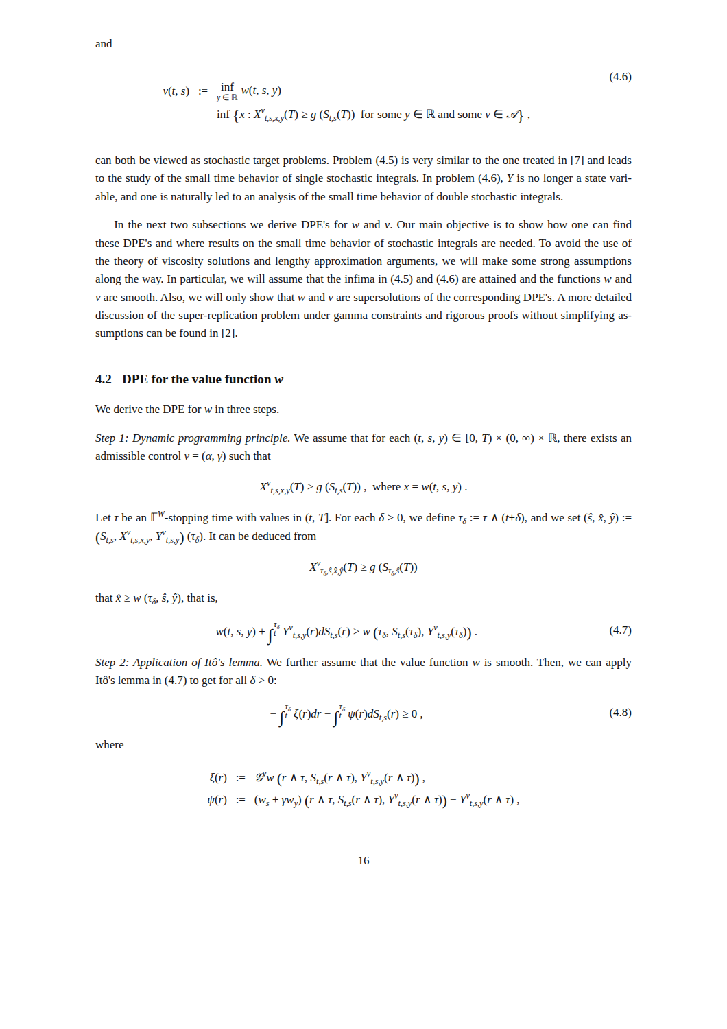and
| v ( t , s ) | := | inf y ∈ ℝ w ( t , s , y ) |
| | = | inf { x : X ν t,s,x,y ( T ) ≥ g ( S t,s ( T )) for some y ∈ ℝ and some ν ∈ 𝒜 } , |
(4.6)
can both be viewed as stochastic target problems. Problem (4.5) is very similar to the one treated in [7] and leads to the study of the small time behavior of single stochastic integrals. In problem (4.6), Y is no longer a state variable, and one is naturally led to an analysis of the small time behavior of double stochastic integrals.
In the next two subsections we derive DPE's for w and v. Our main objective is to show how one can find these DPE's and where results on the small time behavior of stochastic integrals are needed. To avoid the use of the theory of viscosity solutions and lengthy approximation arguments, we will make some strong assumptions along the way. In particular, we will assume that the infima in (4.5) and (4.6) are attained and the functions w and v are smooth. Also, we will only show that w and v are supersolutions of the corresponding DPE's. A more detailed discussion of the super-replication problem under gamma constraints and rigorous proofs without simplifying assumptions can be found in [2].
4.2 DPE for the value function w
We derive the DPE for w in three steps.
Step 1: Dynamic programming principle. We assume that for each (t, s, y) ∈ [0, T) × (0, ∞) × ℝ, there exists an admissible control ν = (α, γ) such that
Xνt,s,x,y(T) ≥ g (St,s(T)) , where x = w(t, s, y) .
Let τ be an 𝔽W-stopping time with values in (t, T]. For each δ > 0, we define τδ := τ ∧ (t+δ), and we set (ŝ, x̂, ŷ) := (St,s, Xνt,s,x,y, Yνt,s,y) (τδ). It can be deduced from
Xντδ,ŝ,x̂,ŷ(T) ≥ g (Sτδ,ŝ(T))
that x̂ ≥ w (τδ, ŝ, ŷ), that is,
w(t, s, y) + ∫τδ t Yνt,s,y(r)dSt,s(r) ≥ w (τδ, St,s(τδ), Yνt,s,y(τδ)) .
(4.7)
Step 2: Application of Itô's lemma. We further assume that the value function w is smooth. Then, we can apply Itô's lemma in (4.7) to get for all δ > 0:
− ∫τδ t ξ(r)dr − ∫τδ t ψ(r)dSt,s(r) ≥ 0 ,
(4.8)
where
| ξ ( r ) | := | 𝒢 ν w ( r ∧ τ , S t,s ( r ∧ τ ), Y ν t,s,y ( r ∧ τ ) ) , |
| ψ ( r ) | := | ( w s + γw y ) ( r ∧ τ , S t,s ( r ∧ τ ), Y ν t,s,y ( r ∧ τ ) ) − Y ν t,s,y ( r ∧ τ ) , |
16